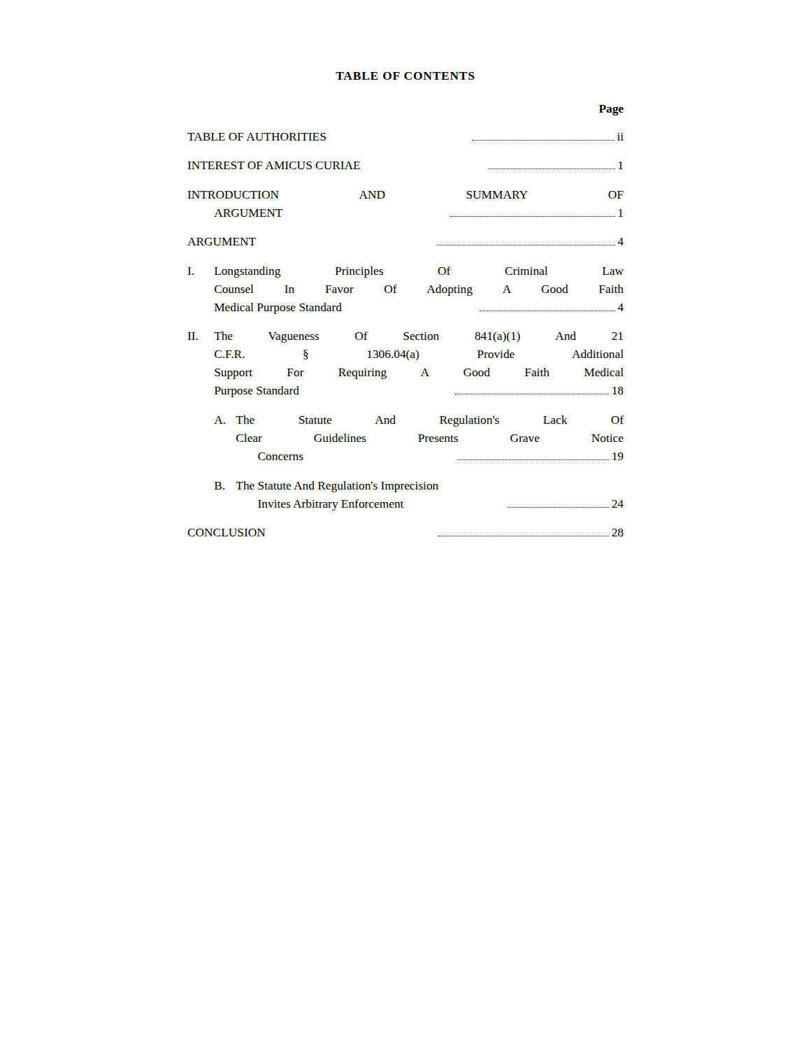TABLE OF CONTENTS
Page
TABLE OF AUTHORITIES ii
INTEREST OF AMICUS CURIAE 1
INTRODUCTION AND SUMMARY OF
ARGUMENT 1
ARGUMENT 4
I. Longstanding Principles Of Criminal Law Counsel In Favor Of Adopting A Good Faith
Medical Purpose Standard 4
II. The Vagueness Of Section 841(a)(1) And 21 C.F.R. § 1306.04(a) Provide Additional Support For Requiring A Good Faith Medical
Purpose Standard 18
A. The Statute And Regulation's Lack Of Clear Guidelines Presents Grave Notice
Concerns 19
B. The Statute And Regulation's Imprecision
Invites Arbitrary Enforcement 24
CONCLUSION 28